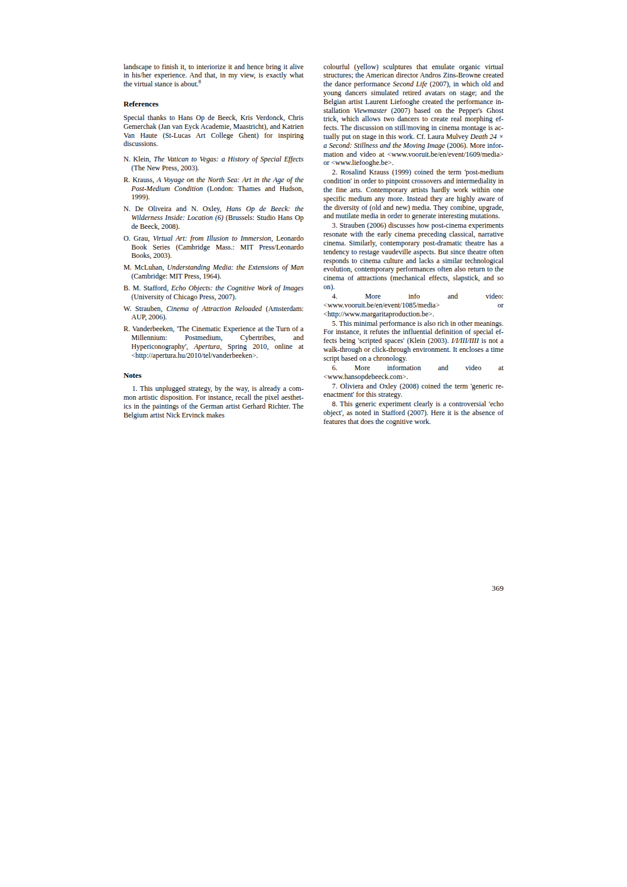landscape to finish it, to interiorize it and hence bring it alive in his/her experience. And that, in my view, is exactly what the virtual stance is about.8
References
Special thanks to Hans Op de Beeck, Kris Verdonck, Chris Gemerchak (Jan van Eyck Academie, Maastricht), and Katrien Van Haute (St-Lucas Art College Ghent) for inspiring discussions.
N. Klein, The Vatican to Vegas: a History of Special Effects (The New Press, 2003).
R. Krauss, A Voyage on the North Sea: Art in the Age of the Post-Medium Condition (London: Thames and Hudson, 1999).
N. De Oliveira and N. Oxley, Hans Op de Beeck: the Wilderness Inside: Location (6) (Brussels: Studio Hans Op de Beeck, 2008).
O. Grau, Virtual Art: from Illusion to Immersion, Leonardo Book Series (Cambridge Mass.: MIT Press/Leonardo Books, 2003).
M. McLuhan, Understanding Media: the Extensions of Man (Cambridge: MIT Press, 1964).
B. M. Stafford, Echo Objects: the Cognitive Work of Images (University of Chicago Press, 2007).
W. Strauben, Cinema of Attraction Reloaded (Amsterdam: AUP, 2006).
R. Vanderbeeken, 'The Cinematic Experience at the Turn of a Millennium: Postmedium, Cybertribes, and Hypericonography', Apertura, Spring 2010, online at <http://apertura.hu/2010/tel/vanderbeeken>.
Notes
1. This unplugged strategy, by the way, is already a common artistic disposition. For instance, recall the pixel aesthetics in the paintings of the German artist Gerhard Richter. The Belgium artist Nick Ervinck makes
colourful (yellow) sculptures that emulate organic virtual structures; the American director Andros Zins-Browne created the dance performance Second Life (2007), in which old and young dancers simulated retired avatars on stage; and the Belgian artist Laurent Liefooghe created the performance installation Viewmaster (2007) based on the Pepper's Ghost trick, which allows two dancers to create real morphing effects. The discussion on still/moving in cinema montage is actually put on stage in this work. Cf. Laura Mulvey Death 24 × a Second: Stillness and the Moving Image (2006). More information and video at <www.vooruit.be/en/event/1609/media> or <www.liefooghe.be>.
2. Rosalind Krauss (1999) coined the term 'post-medium condition' in order to pinpoint crossovers and intermediality in the fine arts. Contemporary artists hardly work within one specific medium any more. Instead they are highly aware of the diversity of (old and new) media. They combine, upgrade, and mutilate media in order to generate interesting mutations.
3. Strauben (2006) discusses how post-cinema experiments resonate with the early cinema preceding classical, narrative cinema. Similarly, contemporary post-dramatic theatre has a tendency to restage vaudeville aspects. But since theatre often responds to cinema culture and lacks a similar technological evolution, contemporary performances often also return to the cinema of attractions (mechanical effects, slapstick, and so on).
4. More info and video: <www.vooruit.be/en/event/1085/media> or <http://www.margaritaproduction.be>.
5. This minimal performance is also rich in other meanings. For instance, it refutes the influential definition of special effects being 'scripted spaces' (Klein (2003). I/I/III/IIII is not a walk-through or click-through environment. It encloses a time script based on a chronology.
6. More information and video at <www.hansopdebeeck.com>.
7. Oliviera and Oxley (2008) coined the term 'generic re-enactment' for this strategy.
8. This generic experiment clearly is a controversial 'echo object', as noted in Stafford (2007). Here it is the absence of features that does the cognitive work.
369